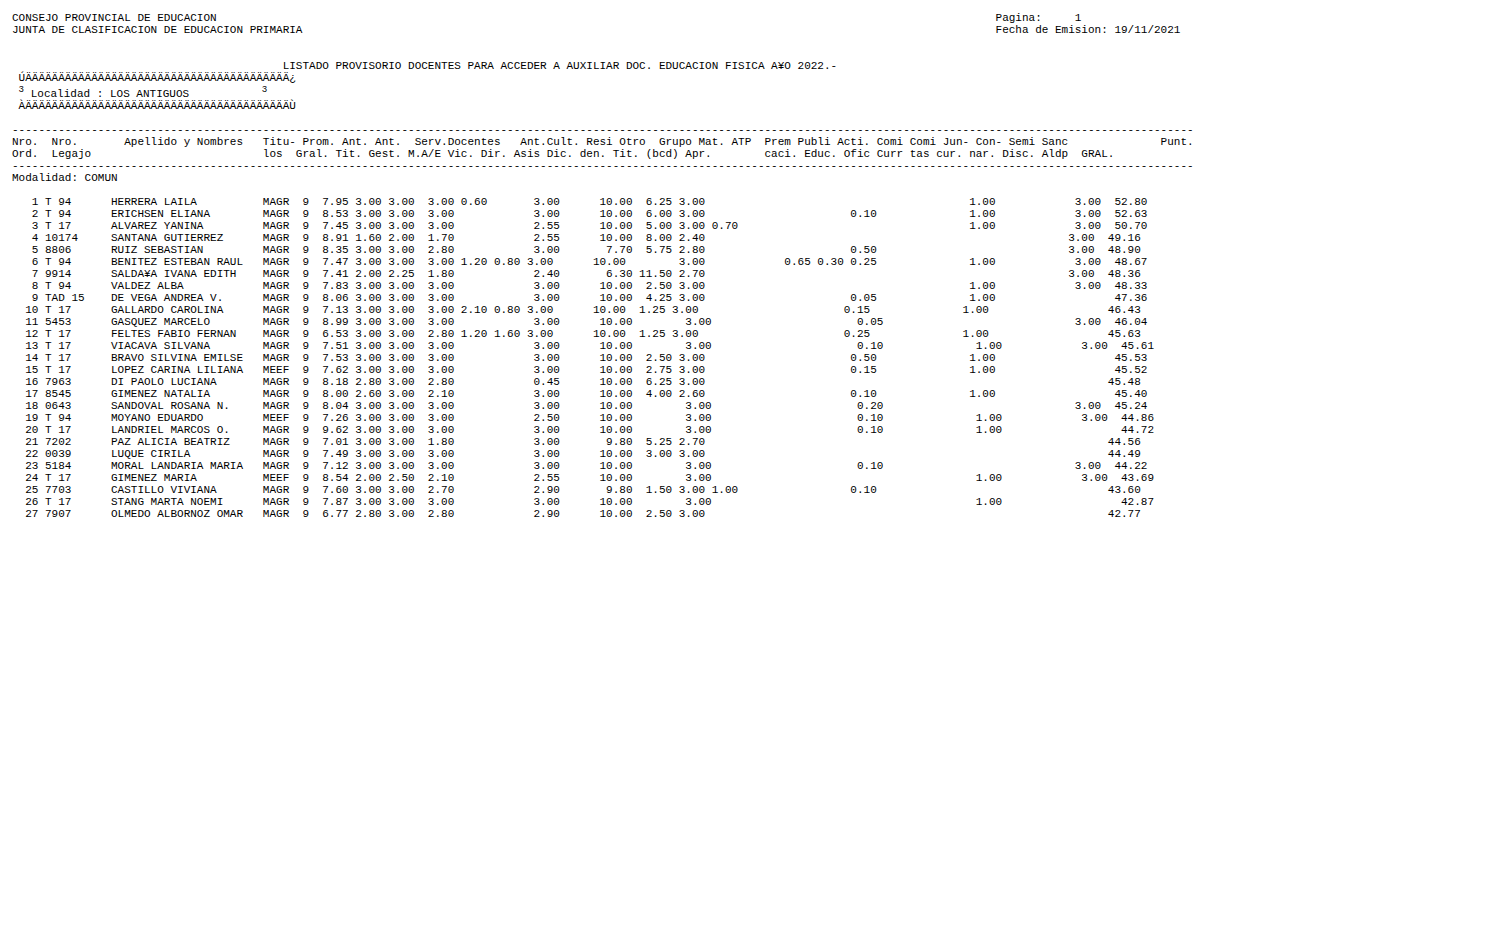CONSEJO PROVINCIAL DE EDUCACION                                                                                                                      Pagina:     1
JUNTA DE CLASIFICACION DE EDUCACION PRIMARIA                                                                                                         Fecha de Emision: 19/11/2021


                                         LISTADO PROVISORIO DOCENTES PARA ACCEDER A AUXILIAR DOC. EDUCACION FISICA A¥O 2022.-
 ÚÄÄÄÄÄÄÄÄÄÄÄÄÄÄÄÄÄÄÄÄÄÄÄÄÄÄÄÄÄÄÄÄÄÄÄÄÄÄÄÄ¿
 3 Localidad : LOS ANTIGUOS           3
 ÀÄÄÄÄÄÄÄÄÄÄÄÄÄÄÄÄÄÄÄÄÄÄÄÄÄÄÄÄÄÄÄÄÄÄÄÄÄÄÄÄÙ

-----------------------------------------------------------------------------------------------------------------------------------------------------------------------------------
Nro.  Nro.       Apellido y Nombres   Titu- Prom. Ant. Ant.  Serv.Docentes   Ant.Cult. Resi Otro  Grupo Mat. ATP  Prem Publi Acti. Comi Comi Jun- Con- Semi Sanc              Punt.
Ord.  Legajo                          los  Gral. Tit. Gest. M.A/E Vic. Dir. Asis Dic. den. Tit. (bcd) Apr.        caci. Educ. Ofic Curr tas cur. nar. Disc. Aldp  GRAL.
-----------------------------------------------------------------------------------------------------------------------------------------------------------------------------------
Modalidad: COMUN

   1 T 94      HERRERA LAILA          MAGR  9  7.95 3.00 3.00  3.00 0.60       3.00      10.00  6.25 3.00                                        1.00            3.00  52.80
   2 T 94      ERICHSEN ELIANA        MAGR  9  8.53 3.00 3.00  3.00            3.00      10.00  6.00 3.00                      0.10              1.00            3.00  52.63
   3 T 17      ALVAREZ YANINA         MAGR  9  7.45 3.00 3.00  3.00            2.55      10.00  5.00 3.00 0.70                                   1.00            3.00  50.70
   4 10174     SANTANA GUTIERREZ      MAGR  9  8.91 1.60 2.00  1.70            2.55      10.00  8.00 2.40                                                       3.00  49.16
   5 8806      RUIZ SEBASTIAN         MAGR  9  8.35 3.00 3.00  2.80            3.00       7.70  5.75 2.80                      0.50                             3.00  48.90
   6 T 94      BENITEZ ESTEBAN RAUL   MAGR  9  7.47 3.00 3.00  3.00 1.20 0.80 3.00      10.00        3.00            0.65 0.30 0.25              1.00            3.00  48.67
   7 9914      SALDA¥A IVANA EDITH    MAGR  9  7.41 2.00 2.25  1.80            2.40       6.30 11.50 2.70                                                       3.00  48.36
   8 T 94      VALDEZ ALBA            MAGR  9  7.83 3.00 3.00  3.00            3.00      10.00  2.50 3.00                                        1.00            3.00  48.33
   9 TAD 15    DE VEGA ANDREA V.      MAGR  9  8.06 3.00 3.00  3.00            3.00      10.00  4.25 3.00                      0.05              1.00                  47.36
  10 T 17      GALLARDO CAROLINA      MAGR  9  7.13 3.00 3.00  3.00 2.10 0.80 3.00      10.00  1.25 3.00                      0.15              1.00                  46.43
  11 5453      GASQUEZ MARCELO        MAGR  9  8.99 3.00 3.00  3.00            3.00      10.00        3.00                      0.05                             3.00  46.04
  12 T 17      FELTES FABIO FERNAN    MAGR  9  6.53 3.00 3.00  2.80 1.20 1.60 3.00      10.00  1.25 3.00                      0.25              1.00                  45.63
  13 T 17      VIACAVA SILVANA        MAGR  9  7.51 3.00 3.00  3.00            3.00      10.00        3.00                      0.10              1.00            3.00  45.61
  14 T 17      BRAVO SILVINA EMILSE   MAGR  9  7.53 3.00 3.00  3.00            3.00      10.00  2.50 3.00                      0.50              1.00                  45.53
  15 T 17      LOPEZ CARINA LILIANA   MEEF  9  7.62 3.00 3.00  3.00            3.00      10.00  2.75 3.00                      0.15              1.00                  45.52
  16 7963      DI PAOLO LUCIANA       MAGR  9  8.18 2.80 3.00  2.80            0.45      10.00  6.25 3.00                                                             45.48
  17 8545      GIMENEZ NATALIA        MAGR  9  8.00 2.60 3.00  2.10            3.00      10.00  4.00 2.60                      0.10              1.00                  45.40
  18 0643      SANDOVAL ROSANA N.     MAGR  9  8.04 3.00 3.00  3.00            3.00      10.00        3.00                      0.20                             3.00  45.24
  19 T 94      MOYANO EDUARDO         MEEF  9  7.26 3.00 3.00  3.00            2.50      10.00        3.00                      0.10              1.00            3.00  44.86
  20 T 17      LANDRIEL MARCOS O.     MAGR  9  9.62 3.00 3.00  3.00            3.00      10.00        3.00                      0.10              1.00                  44.72
  21 7202      PAZ ALICIA BEATRIZ     MAGR  9  7.01 3.00 3.00  1.80            3.00       9.80  5.25 2.70                                                             44.56
  22 0039      LUQUE CIRILA           MAGR  9  7.49 3.00 3.00  3.00            3.00      10.00  3.00 3.00                                                             44.49
  23 5184      MORAL LANDARIA MARIA   MAGR  9  7.12 3.00 3.00  3.00            3.00      10.00        3.00                      0.10                             3.00  44.22
  24 T 17      GIMENEZ MARIA          MEEF  9  8.54 2.00 2.50  2.10            2.55      10.00        3.00                                        1.00            3.00  43.69
  25 7703      CASTILLO VIVIANA       MAGR  9  7.60 3.00 3.00  2.70            2.90       9.80  1.50 3.00 1.00                 0.10                                   43.60
  26 T 17      STANG MARTA NOEMI      MAGR  9  7.87 3.00 3.00  3.00            3.00      10.00        3.00                                        1.00                  42.87
  27 7907      OLMEDO ALBORNOZ OMAR   MAGR  9  6.77 2.80 3.00  2.80            2.90      10.00  2.50 3.00                                                             42.77